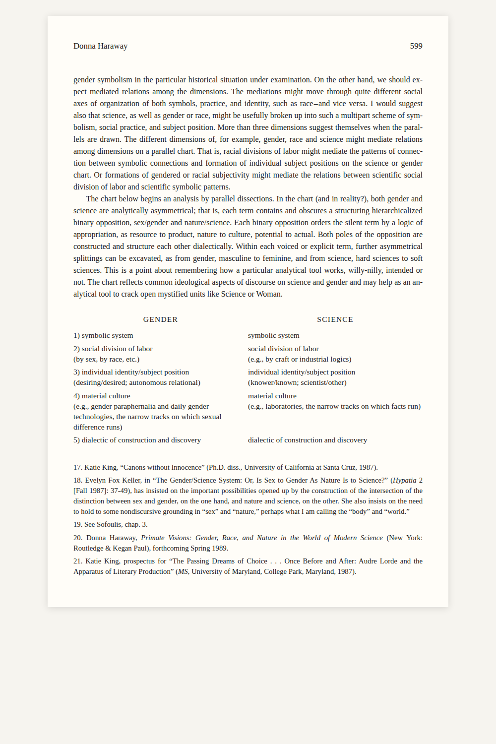Donna Haraway 599
gender symbolism in the particular historical situation under examination. On the other hand, we should expect mediated relations among the dimensions. The mediations might move through quite different social axes of organization of both symbols, practice, and identity, such as race – and vice versa. I would suggest also that science, as well as gender or race, might be usefully broken up into such a multipart scheme of symbolism, social practice, and subject position. More than three dimensions suggest themselves when the parallels are drawn. The different dimensions of, for example, gender, race and science might mediate relations among dimensions on a parallel chart. That is, racial divisions of labor might mediate the patterns of connection between symbolic connections and formation of individual subject positions on the science or gender chart. Or formations of gendered or racial subjectivity might mediate the relations between scientific social division of labor and scientific symbolic patterns.
The chart below begins an analysis by parallel dissections. In the chart (and in reality?), both gender and science are analytically asymmetrical; that is, each term contains and obscures a structuring hierarchicalized binary opposition, sex/gender and nature/science. Each binary opposition orders the silent term by a logic of appropriation, as resource to product, nature to culture, potential to actual. Both poles of the opposition are constructed and structure each other dialectically. Within each voiced or explicit term, further asymmetrical splittings can be excavated, as from gender, masculine to feminine, and from science, hard sciences to soft sciences. This is a point about remembering how a particular analytical tool works, willy-nilly, intended or not. The chart reflects common ideological aspects of discourse on science and gender and may help as an analytical tool to crack open mystified units like Science or Woman.
| GENDER | SCIENCE |
| --- | --- |
| 1) symbolic system | symbolic system |
| 2) social division of labor (by sex, by race, etc.) | social division of labor (e.g., by craft or industrial logics) |
| 3) individual identity/subject position (desiring/desired; autonomous relational) | individual identity/subject position (knower/known; scientist/other) |
| 4) material culture (e.g., gender paraphernalia and daily gender technologies, the narrow tracks on which sexual difference runs) | material culture (e.g., laboratories, the narrow tracks on which facts run) |
| 5) dialectic of construction and discovery | dialectic of construction and discovery |
17. Katie King, “Canons without Innocence” (Ph.D. diss., University of California at Santa Cruz, 1987).
18. Evelyn Fox Keller, in “The Gender/Science System: Or, Is Sex to Gender As Nature Is to Science?” (Hypatia 2 [Fall 1987]: 37-49), has insisted on the important possibilities opened up by the construction of the intersection of the distinction between sex and gender, on the one hand, and nature and science, on the other. She also insists on the need to hold to some nondiscursive grounding in “sex” and “nature,” perhaps what I am calling the “body” and “world.”
19. See Sofoulis, chap. 3.
20. Donna Haraway, Primate Visions: Gender, Race, and Nature in the World of Modern Science (New York: Routledge & Kegan Paul), forthcoming Spring 1989.
21. Katie King, prospectus for “The Passing Dreams of Choice . . . Once Before and After: Audre Lorde and the Apparatus of Literary Production” (MS, University of Maryland, College Park, Maryland, 1987).